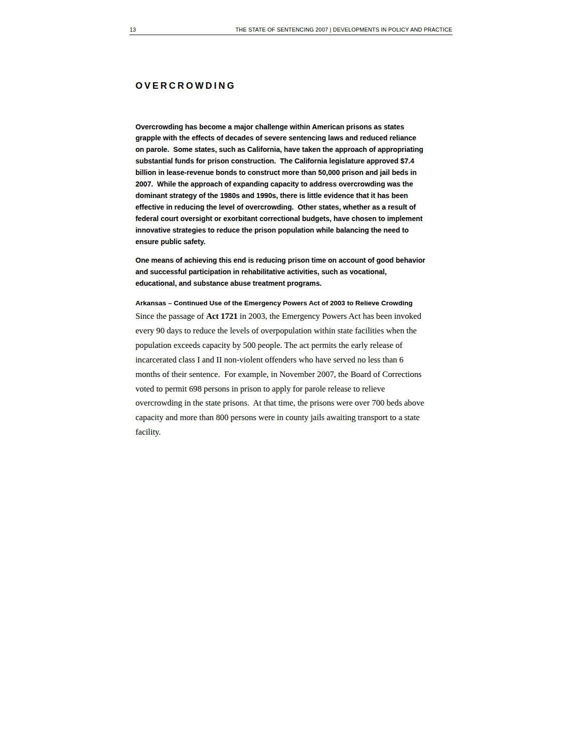13 The State of Sentencing 2007 | Developments in Policy and Practice
OVERCROWDING
Overcrowding has become a major challenge within American prisons as states grapple with the effects of decades of severe sentencing laws and reduced reliance on parole. Some states, such as California, have taken the approach of appropriating substantial funds for prison construction. The California legislature approved $7.4 billion in lease-revenue bonds to construct more than 50,000 prison and jail beds in 2007. While the approach of expanding capacity to address overcrowding was the dominant strategy of the 1980s and 1990s, there is little evidence that it has been effective in reducing the level of overcrowding. Other states, whether as a result of federal court oversight or exorbitant correctional budgets, have chosen to implement innovative strategies to reduce the prison population while balancing the need to ensure public safety.
One means of achieving this end is reducing prison time on account of good behavior and successful participation in rehabilitative activities, such as vocational, educational, and substance abuse treatment programs.
Arkansas – Continued Use of the Emergency Powers Act of 2003 to Relieve Crowding
Since the passage of Act 1721 in 2003, the Emergency Powers Act has been invoked every 90 days to reduce the levels of overpopulation within state facilities when the population exceeds capacity by 500 people. The act permits the early release of incarcerated class I and II non-violent offenders who have served no less than 6 months of their sentence. For example, in November 2007, the Board of Corrections voted to permit 698 persons in prison to apply for parole release to relieve overcrowding in the state prisons. At that time, the prisons were over 700 beds above capacity and more than 800 persons were in county jails awaiting transport to a state facility.